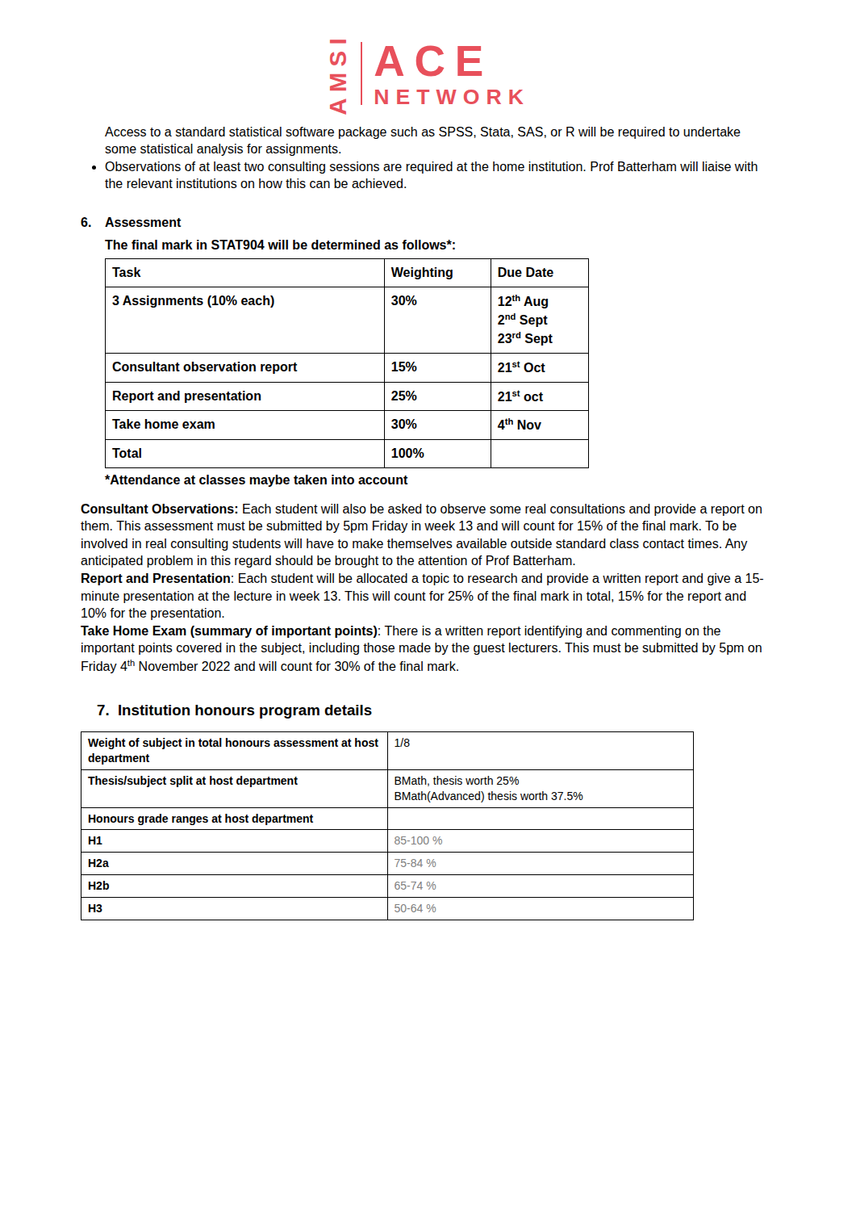AMSI ACE NETWORK
Access to a standard statistical software package such as SPSS, Stata, SAS, or R will be required to undertake some statistical analysis for assignments.
Observations of at least two consulting sessions are required at the home institution. Prof Batterham will liaise with the relevant institutions on how this can be achieved.
6. Assessment
The final mark in STAT904 will be determined as follows*:
| Task | Weighting | Due Date |
| --- | --- | --- |
| 3 Assignments (10% each) | 30% | 12 th Aug 2 nd Sept 23 rd Sept |
| Consultant observation report | 15% | 21 st Oct |
| Report and presentation | 25% | 21 st oct |
| Take home exam | 30% | 4 th Nov |
| Total | 100% | |
*Attendance at classes maybe taken into account
Consultant Observations: Each student will also be asked to observe some real consultations and provide a report on them. This assessment must be submitted by 5pm Friday in week 13 and will count for 15% of the final mark. To be involved in real consulting students will have to make themselves available outside standard class contact times. Any anticipated problem in this regard should be brought to the attention of Prof Batterham.
Report and Presentation: Each student will be allocated a topic to research and provide a written report and give a 15-minute presentation at the lecture in week 13. This will count for 25% of the final mark in total, 15% for the report and 10% for the presentation.
Take Home Exam (summary of important points): There is a written report identifying and commenting on the important points covered in the subject, including those made by the guest lecturers. This must be submitted by 5pm on Friday 4th November 2022 and will count for 30% of the final mark.
7. Institution honours program details
| Weight of subject in total honours assessment at host department | 1/8 |
| Thesis/subject split at host department | BMath, thesis worth 25% BMath(Advanced) thesis worth 37.5% |
| Honours grade ranges at host department | |
| H1 | 85-100 % |
| H2a | 75-84 % |
| H2b | 65-74 % |
| H3 | 50-64 % |